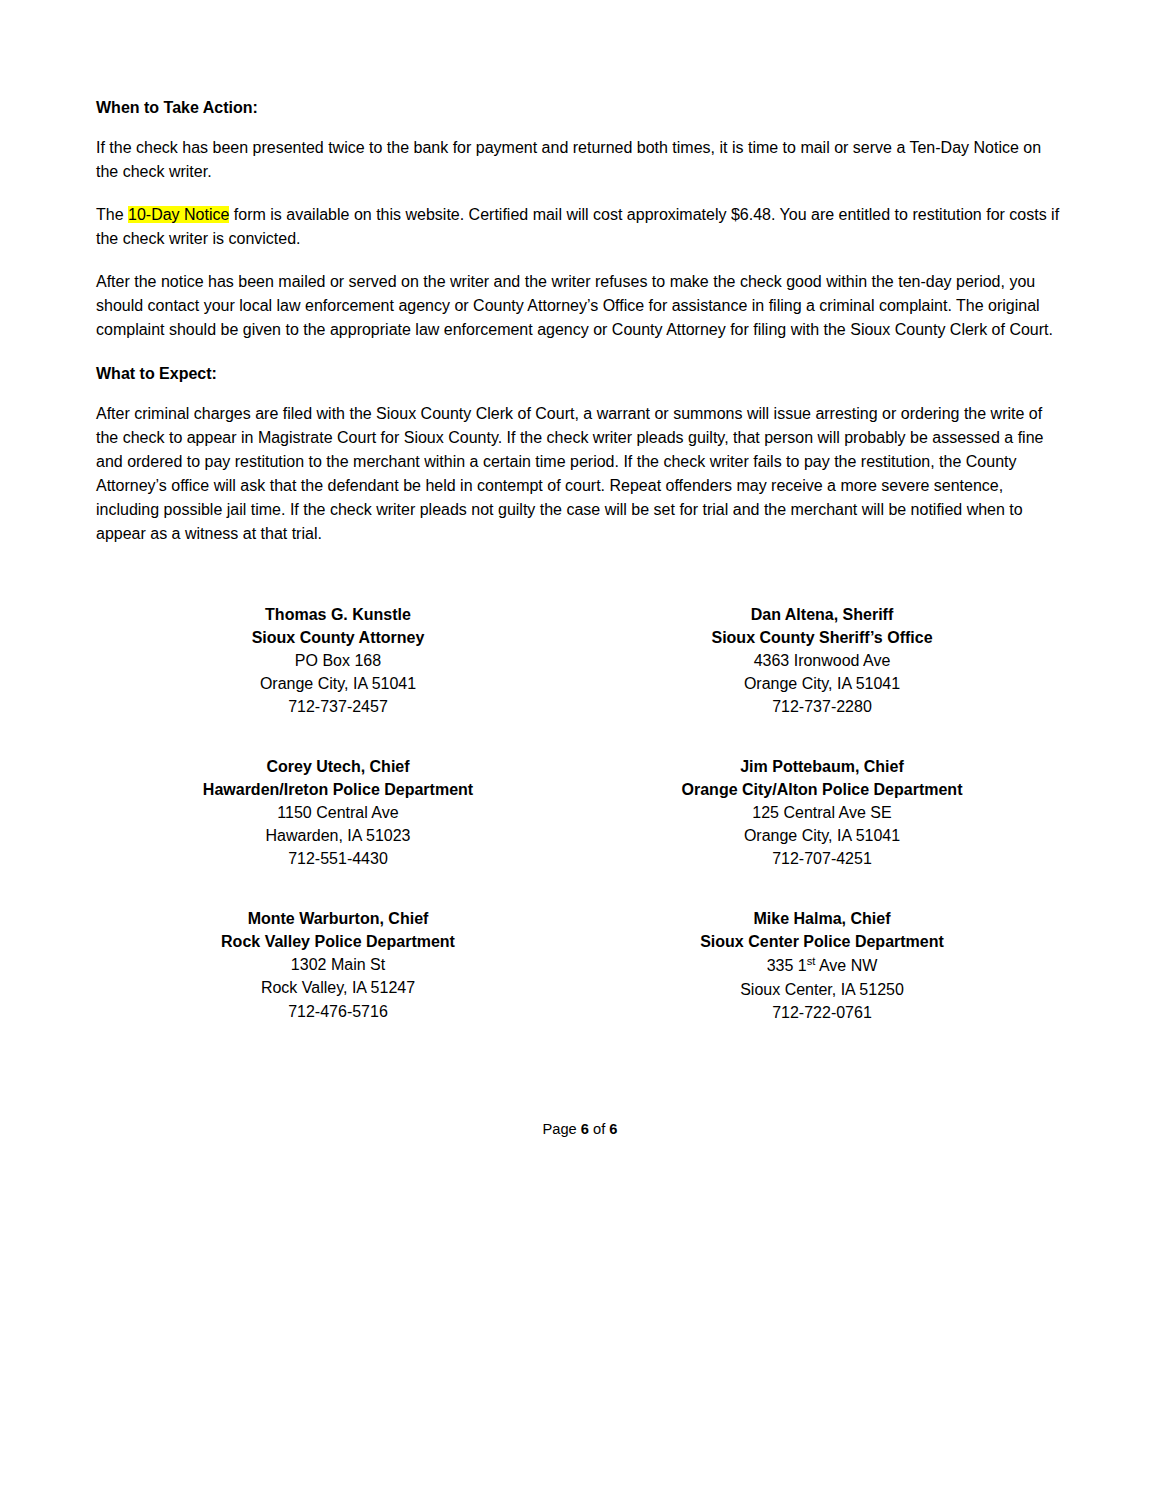When to Take Action:
If the check has been presented twice to the bank for payment and returned both times, it is time to mail or serve a Ten-Day Notice on the check writer.
The 10-Day Notice form is available on this website. Certified mail will cost approximately $6.48. You are entitled to restitution for costs if the check writer is convicted.
After the notice has been mailed or served on the writer and the writer refuses to make the check good within the ten-day period, you should contact your local law enforcement agency or County Attorney’s Office for assistance in filing a criminal complaint. The original complaint should be given to the appropriate law enforcement agency or County Attorney for filing with the Sioux County Clerk of Court.
What to Expect:
After criminal charges are filed with the Sioux County Clerk of Court, a warrant or summons will issue arresting or ordering the write of the check to appear in Magistrate Court for Sioux County. If the check writer pleads guilty, that person will probably be assessed a fine and ordered to pay restitution to the merchant within a certain time period. If the check writer fails to pay the restitution, the County Attorney’s office will ask that the defendant be held in contempt of court. Repeat offenders may receive a more severe sentence, including possible jail time. If the check writer pleads not guilty the case will be set for trial and the merchant will be notified when to appear as a witness at that trial.
| Thomas G. Kunstle Sioux County Attorney PO Box 168 Orange City, IA 51041 712-737-2457 | Dan Altena, Sheriff Sioux County Sheriff’s Office 4363 Ironwood Ave Orange City, IA 51041 712-737-2280 |
| Corey Utech, Chief Hawarden/Ireton Police Department 1150 Central Ave Hawarden, IA 51023 712-551-4430 | Jim Pottebaum, Chief Orange City/Alton Police Department 125 Central Ave SE Orange City, IA 51041 712-707-4251 |
| Monte Warburton, Chief Rock Valley Police Department 1302 Main St Rock Valley, IA 51247 712-476-5716 | Mike Halma, Chief Sioux Center Police Department 335 1 st Ave NW Sioux Center, IA 51250 712-722-0761 |
Page 6 of 6